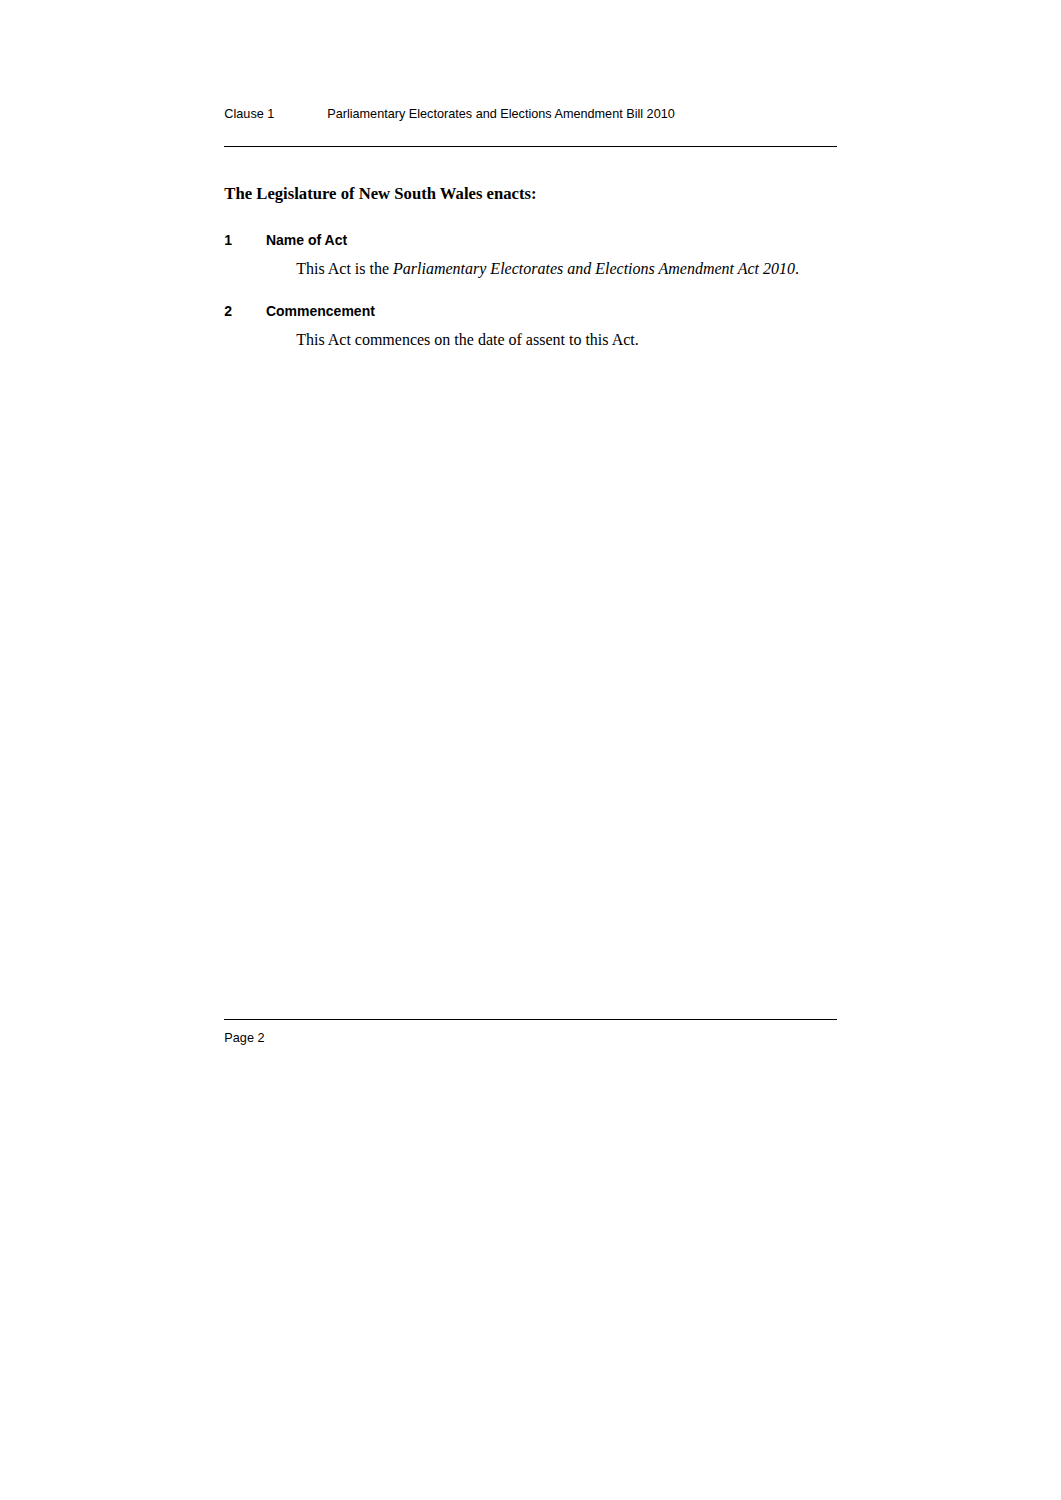Clause 1 Parliamentary Electorates and Elections Amendment Bill 2010
The Legislature of New South Wales enacts:
1 Name of Act
This Act is the Parliamentary Electorates and Elections Amendment Act 2010.
2 Commencement
This Act commences on the date of assent to this Act.
Page 2